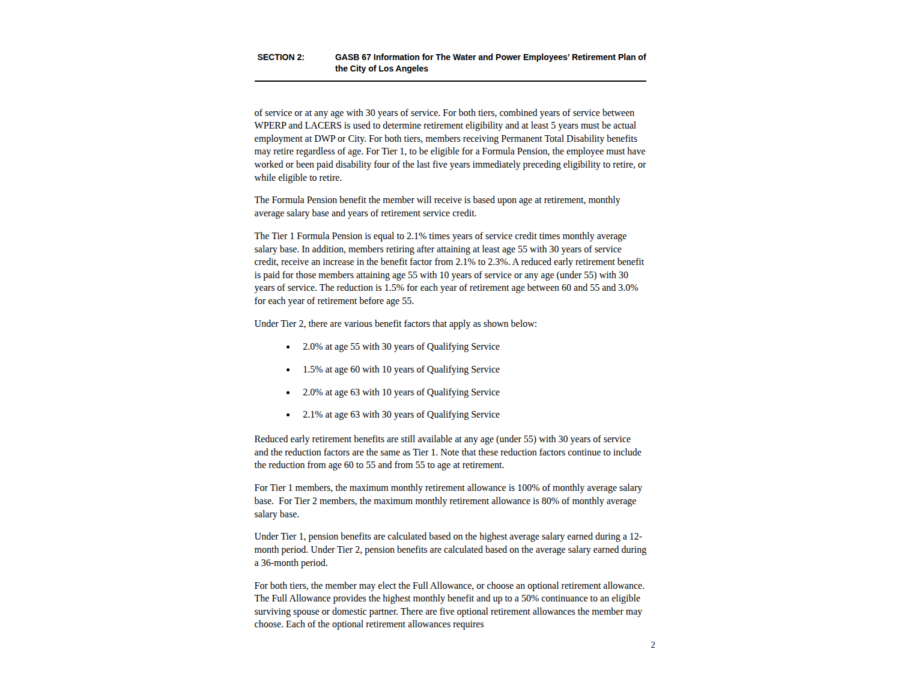| SECTION 2: | GASB 67 Information for The Water and Power Employees’ Retirement Plan of the City of Los Angeles |
of service or at any age with 30 years of service. For both tiers, combined years of service between WPERP and LACERS is used to determine retirement eligibility and at least 5 years must be actual employment at DWP or City. For both tiers, members receiving Permanent Total Disability benefits may retire regardless of age. For Tier 1, to be eligible for a Formula Pension, the employee must have worked or been paid disability four of the last five years immediately preceding eligibility to retire, or while eligible to retire.
The Formula Pension benefit the member will receive is based upon age at retirement, monthly average salary base and years of retirement service credit.
The Tier 1 Formula Pension is equal to 2.1% times years of service credit times monthly average salary base. In addition, members retiring after attaining at least age 55 with 30 years of service credit, receive an increase in the benefit factor from 2.1% to 2.3%. A reduced early retirement benefit is paid for those members attaining age 55 with 10 years of service or any age (under 55) with 30 years of service. The reduction is 1.5% for each year of retirement age between 60 and 55 and 3.0% for each year of retirement before age 55.
Under Tier 2, there are various benefit factors that apply as shown below:
2.0% at age 55 with 30 years of Qualifying Service
1.5% at age 60 with 10 years of Qualifying Service
2.0% at age 63 with 10 years of Qualifying Service
2.1% at age 63 with 30 years of Qualifying Service
Reduced early retirement benefits are still available at any age (under 55) with 30 years of service and the reduction factors are the same as Tier 1. Note that these reduction factors continue to include the reduction from age 60 to 55 and from 55 to age at retirement.
For Tier 1 members, the maximum monthly retirement allowance is 100% of monthly average salary base. For Tier 2 members, the maximum monthly retirement allowance is 80% of monthly average salary base.
Under Tier 1, pension benefits are calculated based on the highest average salary earned during a 12-month period. Under Tier 2, pension benefits are calculated based on the average salary earned during a 36-month period.
For both tiers, the member may elect the Full Allowance, or choose an optional retirement allowance. The Full Allowance provides the highest monthly benefit and up to a 50% continuance to an eligible surviving spouse or domestic partner. There are five optional retirement allowances the member may choose. Each of the optional retirement allowances requires
2